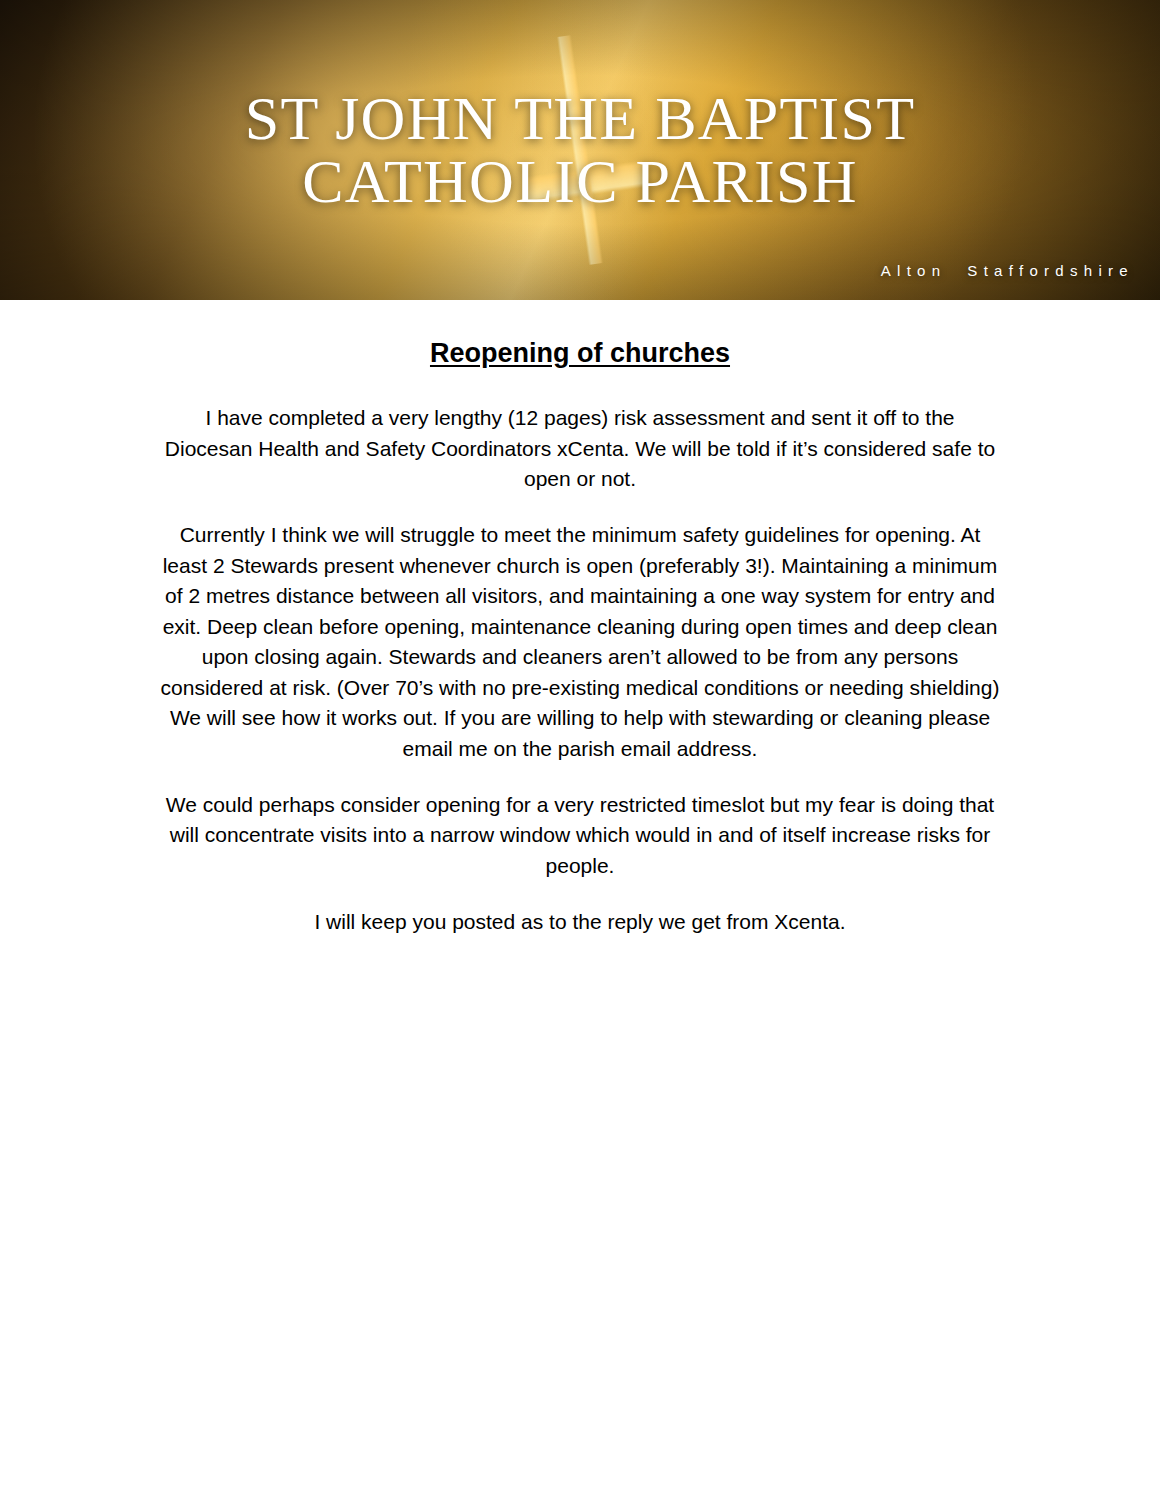St John the Baptist
Catholic Parish
Alton Staffordshire
Reopening of churches
I have completed a very lengthy (12 pages) risk assessment and sent it off to the Diocesan Health and Safety Coordinators xCenta. We will be told if it’s considered safe to open or not.
Currently I think we will struggle to meet the minimum safety guidelines for opening. At least 2 Stewards present whenever church is open (preferably 3!). Maintaining a minimum of 2 metres distance between all visitors, and maintaining a one way system for entry and exit. Deep clean before opening, maintenance cleaning during open times and deep clean upon closing again. Stewards and cleaners aren’t allowed to be from any persons considered at risk. (Over 70’s with no pre-existing medical conditions or needing shielding) We will see how it works out. If you are willing to help with stewarding or cleaning please email me on the parish email address.
We could perhaps consider opening for a very restricted timeslot but my fear is doing that will concentrate visits into a narrow window which would in and of itself increase risks for people.
I will keep you posted as to the reply we get from Xcenta.